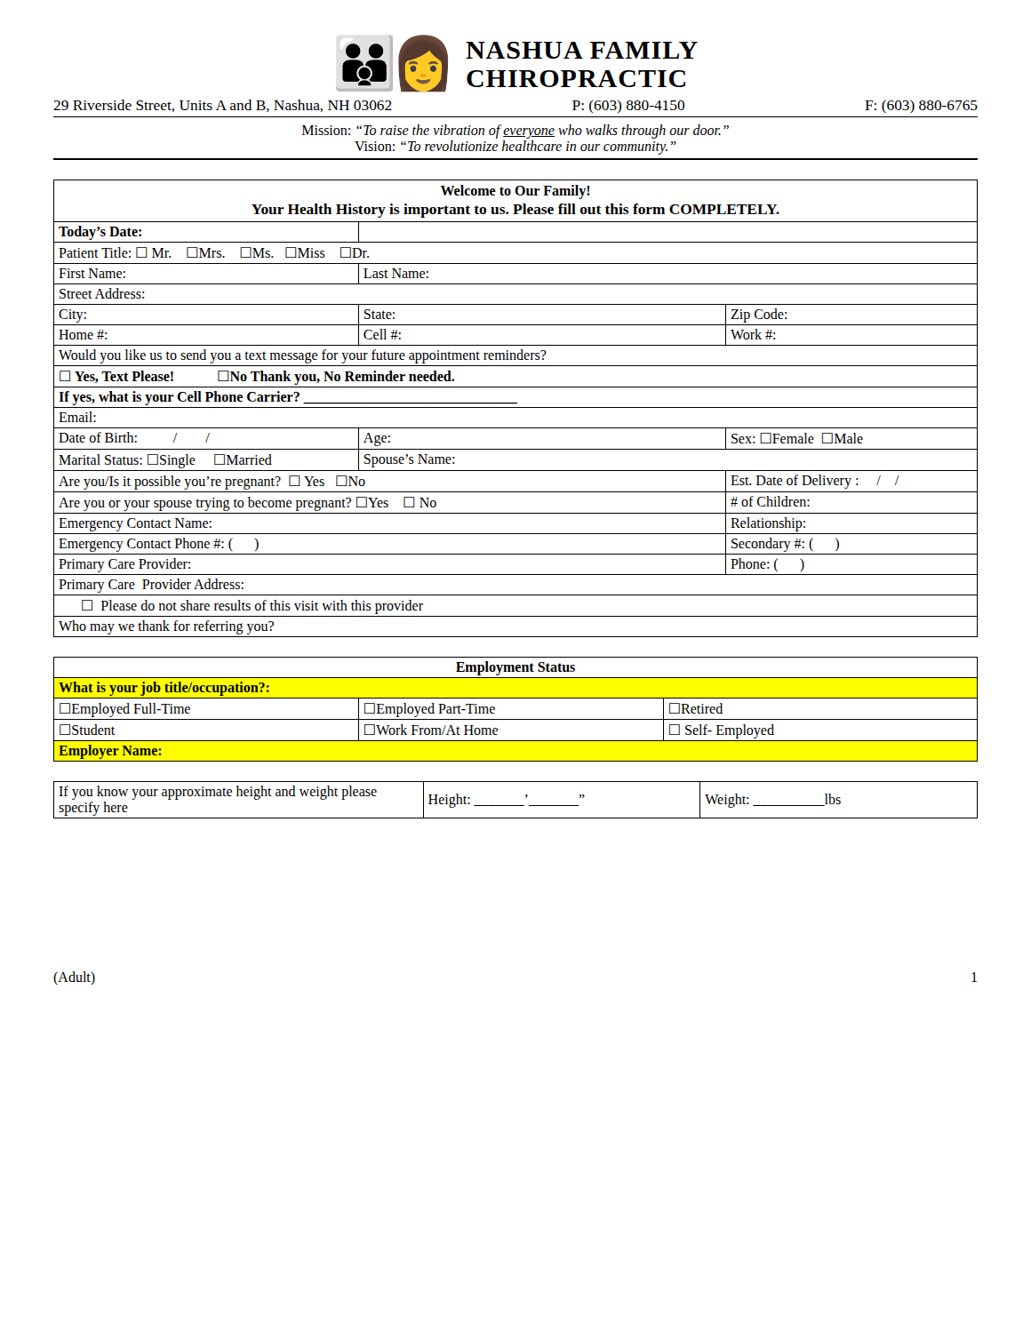👪👩
NASHUA FAMILY
CHIROPRACTIC
29 Riverside Street, Units A and B, Nashua, NH 03062 P: (603) 880-4150 F: (603) 880-6765
Mission: “To raise the vibration of everyone who walks through our door.”
Vision: “To revolutionize healthcare in our community.”
| Welcome to Our Family! Your Health History is important to us. Please fill out this form COMPLETELY. |
| Today’s Date: | |
| Patient Title: ☐ Mr. ☐ Mrs. ☐ Ms. ☐ Miss ☐ Dr. |
| First Name: | Last Name: |
| Street Address: |
| City: | State: | Zip Code: |
| Home #: | Cell #: | Work #: |
| Would you like us to send you a text message for your future appointment reminders? |
| ☐ Yes, Text Please! ☐ No Thank you, No Reminder needed. |
| If yes, what is your Cell Phone Carrier? ______________________________ |
| Email: |
| Date of Birth: / / | Age: | Sex: ☐ Female ☐ Male |
| Marital Status: ☐ Single ☐ Married | Spouse’s Name: |
| Are you/Is it possible you’re pregnant? ☐ Yes ☐ No | Est. Date of Delivery : / / |
| Are you or your spouse trying to become pregnant? ☐ Yes ☐ No | # of Children: |
| Emergency Contact Name: | Relationship: |
| Emergency Contact Phone #: ( ) | Secondary #: ( ) |
| Primary Care Provider: | Phone: ( ) |
| Primary Care Provider Address: |
| ☐ Please do not share results of this visit with this provider |
| Who may we thank for referring you? |
| Employment Status |
| What is your job title/occupation?: |
| ☐ Employed Full-Time | ☐ Employed Part-Time | ☐ Retired |
| ☐ Student | ☐ Work From/At Home | ☐ Self- Employed |
| Employer Name: |
| If you know your approximate height and weight please specify here | Height: _______’_______” | Weight: __________lbs |
(Adult) 1